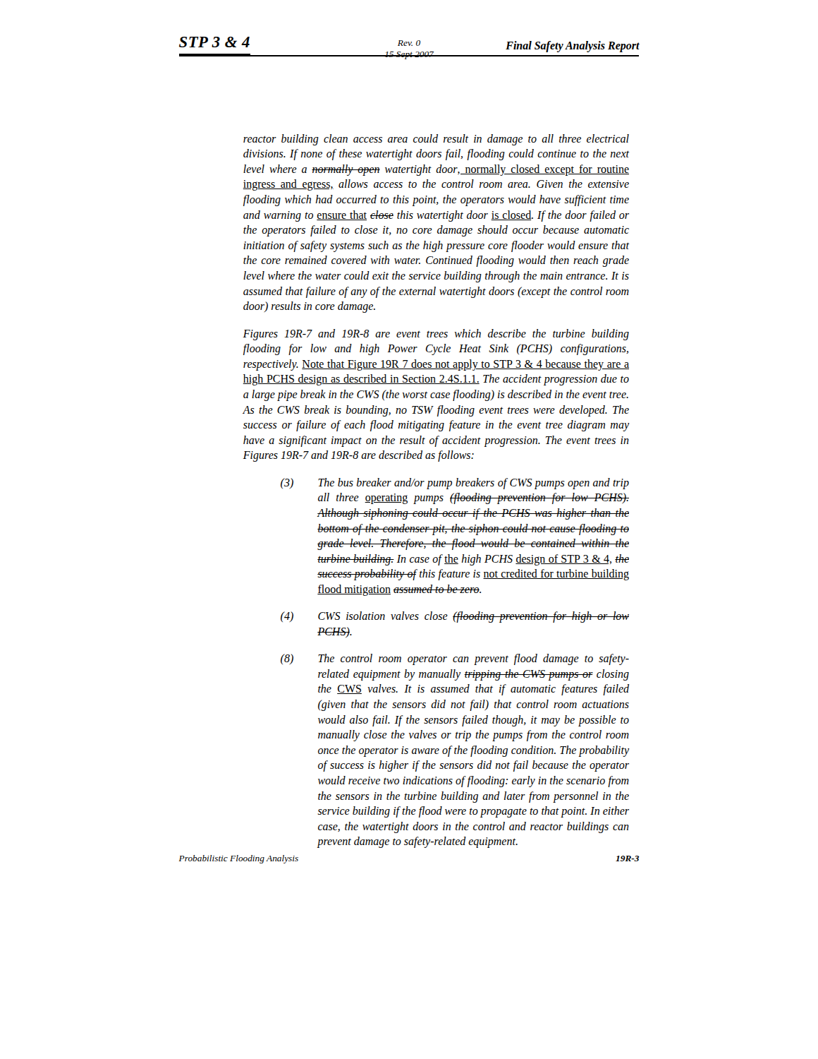Rev. 0
15 Sept 2007
STP 3 & 4
Final Safety Analysis Report
reactor building clean access area could result in damage to all three electrical divisions. If none of these watertight doors fail, flooding could continue to the next level where a normally open watertight door, normally closed except for routine ingress and egress, allows access to the control room area. Given the extensive flooding which had occurred to this point, the operators would have sufficient time and warning to ensure that close this watertight door is closed. If the door failed or the operators failed to close it, no core damage should occur because automatic initiation of safety systems such as the high pressure core flooder would ensure that the core remained covered with water. Continued flooding would then reach grade level where the water could exit the service building through the main entrance. It is assumed that failure of any of the external watertight doors (except the control room door) results in core damage.
Figures 19R-7 and 19R-8 are event trees which describe the turbine building flooding for low and high Power Cycle Heat Sink (PCHS) configurations, respectively. Note that Figure 19R 7 does not apply to STP 3 & 4 because they are a high PCHS design as described in Section 2.4S.1.1. The accident progression due to a large pipe break in the CWS (the worst case flooding) is described in the event tree. As the CWS break is bounding, no TSW flooding event trees were developed. The success or failure of each flood mitigating feature in the event tree diagram may have a significant impact on the result of accident progression. The event trees in Figures 19R-7 and 19R-8 are described as follows:
(3)
The bus breaker and/or pump breakers of CWS pumps open and trip all three operating pumps (flooding prevention for low PCHS). Although siphoning could occur if the PCHS was higher than the bottom of the condenser pit, the siphon could not cause flooding to grade level. Therefore, the flood would be contained within the turbine building. In case of the high PCHS design of STP 3 & 4, the success probability of this feature is not credited for turbine building flood mitigation assumed to be zero.
(4)
CWS isolation valves close (flooding prevention for high or low PCHS).
(8)
The control room operator can prevent flood damage to safety-related equipment by manually tripping the CWS pumps or closing the CWS valves. It is assumed that if automatic features failed (given that the sensors did not fail) that control room actuations would also fail. If the sensors failed though, it may be possible to manually close the valves or trip the pumps from the control room once the operator is aware of the flooding condition. The probability of success is higher if the sensors did not fail because the operator would receive two indications of flooding: early in the scenario from the sensors in the turbine building and later from personnel in the service building if the flood were to propagate to that point. In either case, the watertight doors in the control and reactor buildings can prevent damage to safety-related equipment.
Probabilistic Flooding Analysis
19R-3